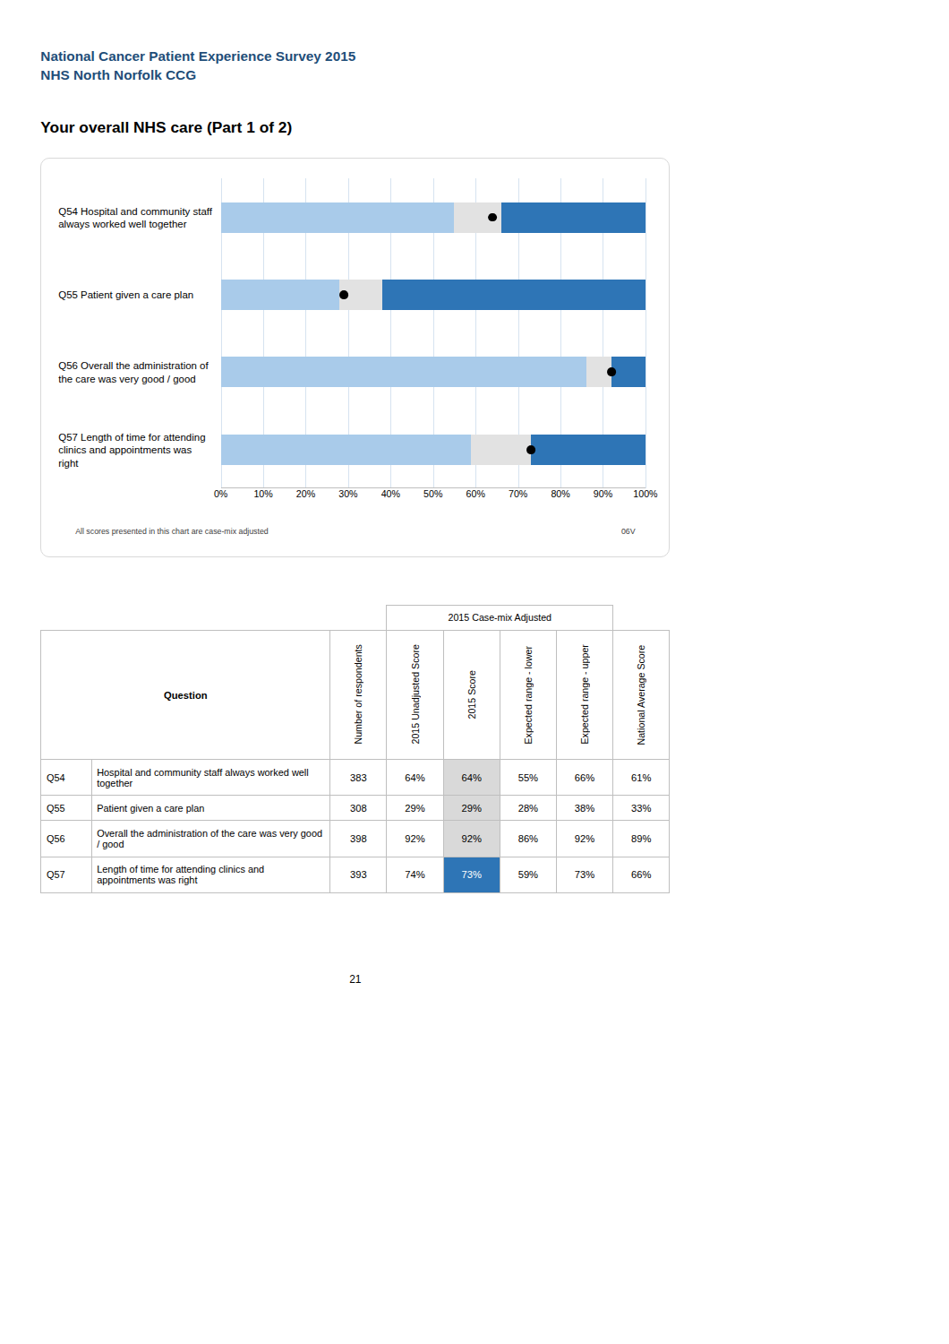National Cancer Patient Experience Survey 2015
NHS North Norfolk CCG
Your overall NHS care (Part 1 of 2)
Q54 Hospital and community staff always worked well together
Q55 Patient given a care plan
Q56 Overall the administration of the care was very good / good
Q57 Length of time for attending clinics and appointments was right
0%
10%
20%
30%
40%
50%
60%
70%
80%
90%
100%
All scores presented in this chart are case-mix adjusted 06V
| | | | 2015 Case-mix Adjusted | |
| Question | Number of respondents | 2015 Unadjusted Score | 2015 Score | Expected range - lower | Expected range - upper | National Average Score |
| Q54 | Hospital and community staff always worked well together | 383 | 64% | 64% | 55% | 66% | 61% |
| Q55 | Patient given a care plan | 308 | 29% | 29% | 28% | 38% | 33% |
| Q56 | Overall the administration of the care was very good / good | 398 | 92% | 92% | 86% | 92% | 89% |
| Q57 | Length of time for attending clinics and appointments was right | 393 | 74% | 73% | 59% | 73% | 66% |
21